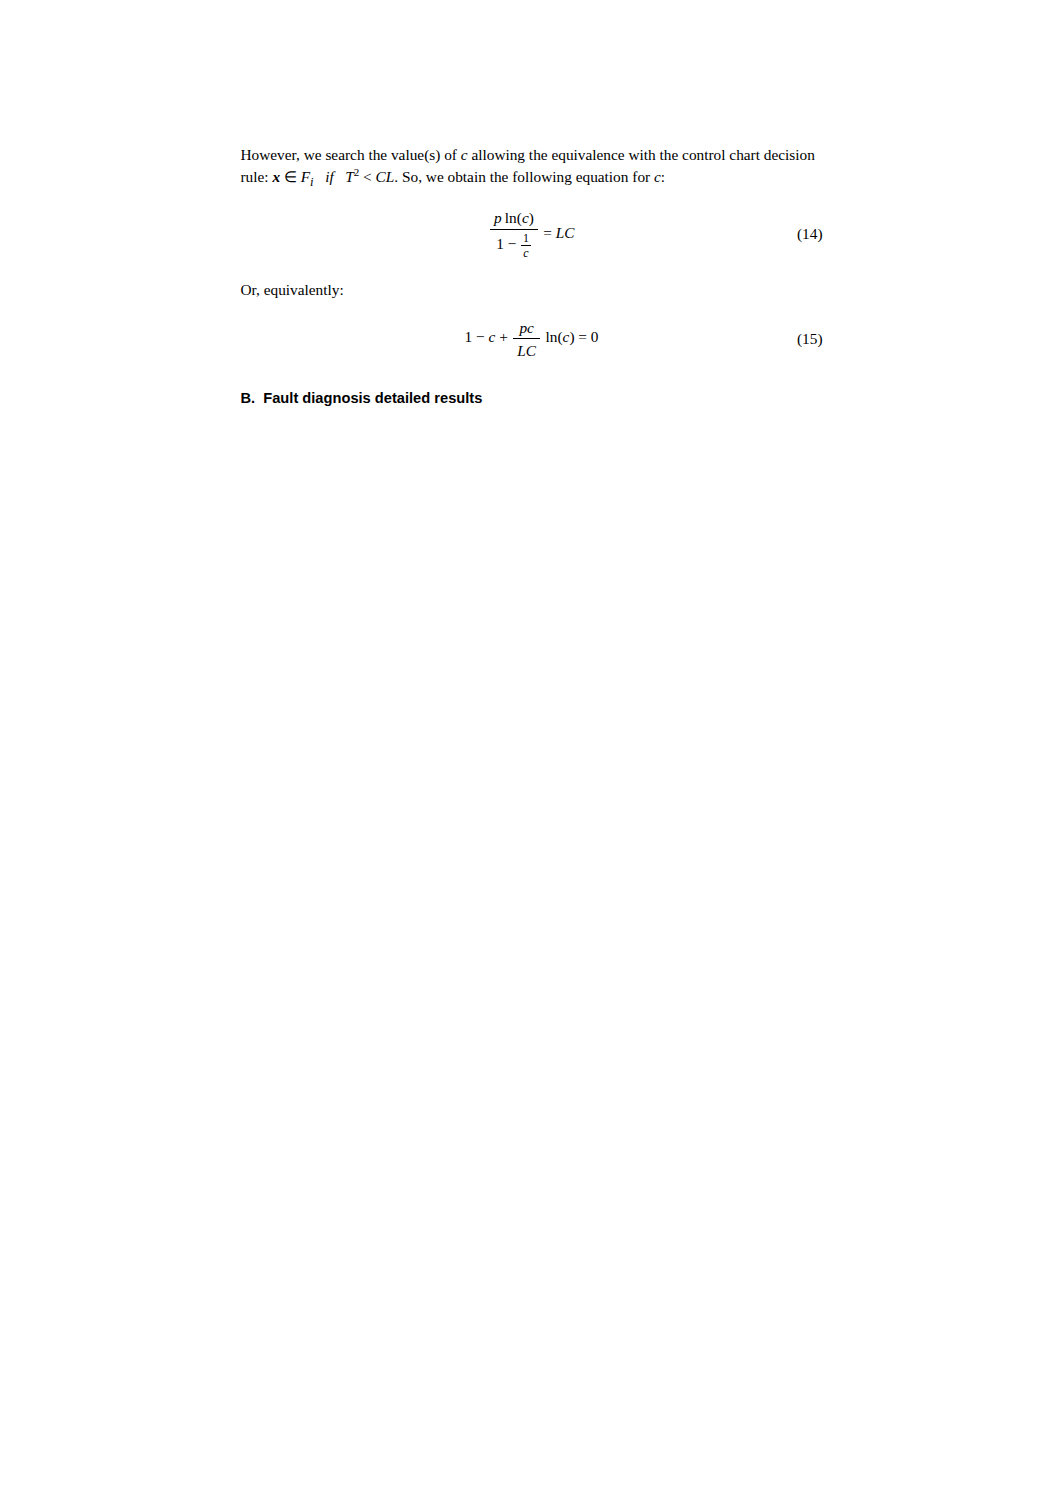However, we search the value(s) of c allowing the equivalence with the control chart decision rule: x ∈ Fi if T2 < CL. So, we obtain the following equation for c:
p ln(c) 1 − 1 c = LC
(14)
Or, equivalently:
1 − c + pc LC ln(c) = 0
(15)
B. Fault diagnosis detailed results